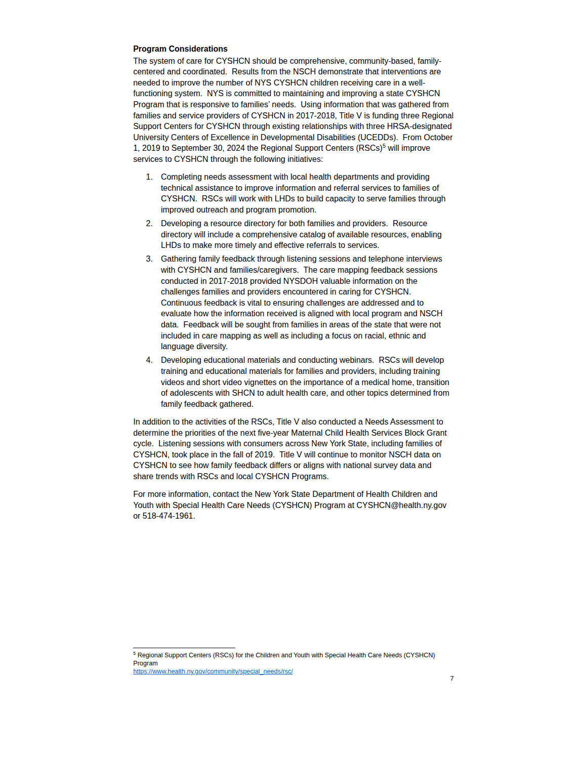Program Considerations
The system of care for CYSHCN should be comprehensive, community-based, family-centered and coordinated. Results from the NSCH demonstrate that interventions are needed to improve the number of NYS CYSHCN children receiving care in a well-functioning system. NYS is committed to maintaining and improving a state CYSHCN Program that is responsive to families’ needs. Using information that was gathered from families and service providers of CYSHCN in 2017-2018, Title V is funding three Regional Support Centers for CYSHCN through existing relationships with three HRSA-designated University Centers of Excellence in Developmental Disabilities (UCEDDs). From October 1, 2019 to September 30, 2024 the Regional Support Centers (RSCs)5 will improve services to CYSHCN through the following initiatives:
Completing needs assessment with local health departments and providing technical assistance to improve information and referral services to families of CYSHCN. RSCs will work with LHDs to build capacity to serve families through improved outreach and program promotion.
Developing a resource directory for both families and providers. Resource directory will include a comprehensive catalog of available resources, enabling LHDs to make more timely and effective referrals to services.
Gathering family feedback through listening sessions and telephone interviews with CYSHCN and families/caregivers. The care mapping feedback sessions conducted in 2017-2018 provided NYSDOH valuable information on the challenges families and providers encountered in caring for CYSHCN. Continuous feedback is vital to ensuring challenges are addressed and to evaluate how the information received is aligned with local program and NSCH data. Feedback will be sought from families in areas of the state that were not included in care mapping as well as including a focus on racial, ethnic and language diversity.
Developing educational materials and conducting webinars. RSCs will develop training and educational materials for families and providers, including training videos and short video vignettes on the importance of a medical home, transition of adolescents with SHCN to adult health care, and other topics determined from family feedback gathered.
In addition to the activities of the RSCs, Title V also conducted a Needs Assessment to determine the priorities of the next five-year Maternal Child Health Services Block Grant cycle. Listening sessions with consumers across New York State, including families of CYSHCN, took place in the fall of 2019. Title V will continue to monitor NSCH data on CYSHCN to see how family feedback differs or aligns with national survey data and share trends with RSCs and local CYSHCN Programs.
For more information, contact the New York State Department of Health Children and Youth with Special Health Care Needs (CYSHCN) Program at CYSHCN@health.ny.gov or 518-474-1961.
5 Regional Support Centers (RSCs) for the Children and Youth with Special Health Care Needs (CYSHCN) Program
https://www.health.ny.gov/community/special_needs/rsc/
7